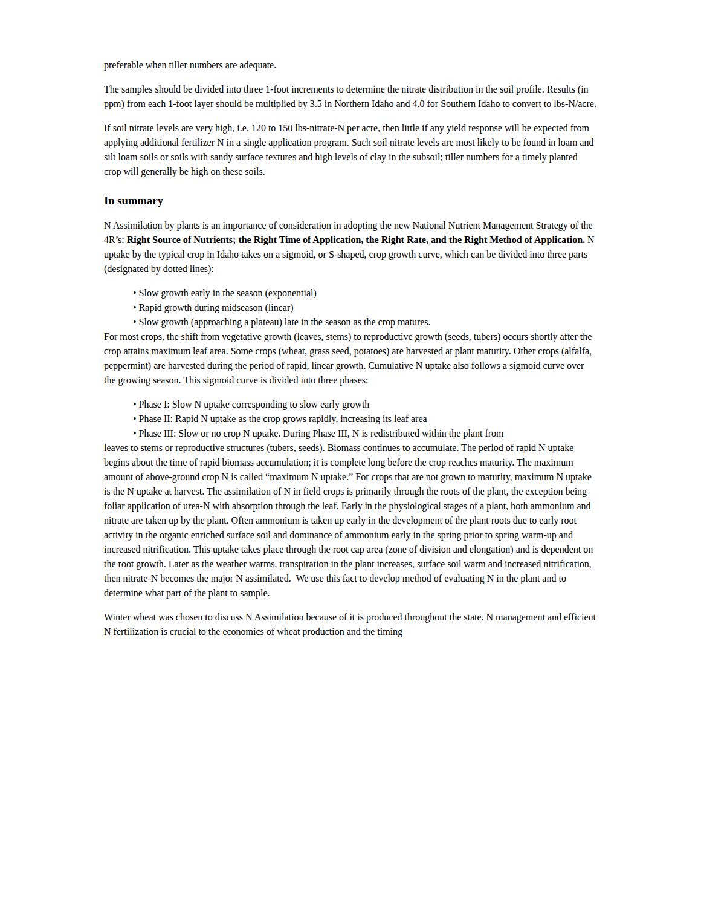preferable when tiller numbers are adequate.
The samples should be divided into three 1-foot increments to determine the nitrate distribution in the soil profile. Results (in ppm) from each 1-foot layer should be multiplied by 3.5 in Northern Idaho and 4.0 for Southern Idaho to convert to lbs-N/acre.
If soil nitrate levels are very high, i.e. 120 to 150 lbs-nitrate-N per acre, then little if any yield response will be expected from applying additional fertilizer N in a single application program. Such soil nitrate levels are most likely to be found in loam and silt loam soils or soils with sandy surface textures and high levels of clay in the subsoil; tiller numbers for a timely planted crop will generally be high on these soils.
In summary
N Assimilation by plants is an importance of consideration in adopting the new National Nutrient Management Strategy of the 4R’s: Right Source of Nutrients; the Right Time of Application, the Right Rate, and the Right Method of Application. N uptake by the typical crop in Idaho takes on a sigmoid, or S-shaped, crop growth curve, which can be divided into three parts (designated by dotted lines):
Slow growth early in the season (exponential)
Rapid growth during midseason (linear)
Slow growth (approaching a plateau) late in the season as the crop matures.
For most crops, the shift from vegetative growth (leaves, stems) to reproductive growth (seeds, tubers) occurs shortly after the crop attains maximum leaf area. Some crops (wheat, grass seed, potatoes) are harvested at plant maturity. Other crops (alfalfa, peppermint) are harvested during the period of rapid, linear growth. Cumulative N uptake also follows a sigmoid curve over the growing season. This sigmoid curve is divided into three phases:
Phase I: Slow N uptake corresponding to slow early growth
Phase II: Rapid N uptake as the crop grows rapidly, increasing its leaf area
Phase III: Slow or no crop N uptake. During Phase III, N is redistributed within the plant from
leaves to stems or reproductive structures (tubers, seeds). Biomass continues to accumulate. The period of rapid N uptake begins about the time of rapid biomass accumulation; it is complete long before the crop reaches maturity. The maximum amount of above-ground crop N is called “maximum N uptake.” For crops that are not grown to maturity, maximum N uptake is the N uptake at harvest. The assimilation of N in field crops is primarily through the roots of the plant, the exception being foliar application of urea-N with absorption through the leaf. Early in the physiological stages of a plant, both ammonium and nitrate are taken up by the plant. Often ammonium is taken up early in the development of the plant roots due to early root activity in the organic enriched surface soil and dominance of ammonium early in the spring prior to spring warm-up and increased nitrification. This uptake takes place through the root cap area (zone of division and elongation) and is dependent on the root growth. Later as the weather warms, transpiration in the plant increases, surface soil warm and increased nitrification, then nitrate-N becomes the major N assimilated. We use this fact to develop method of evaluating N in the plant and to determine what part of the plant to sample.
Winter wheat was chosen to discuss N Assimilation because of it is produced throughout the state. N management and efficient N fertilization is crucial to the economics of wheat production and the timing